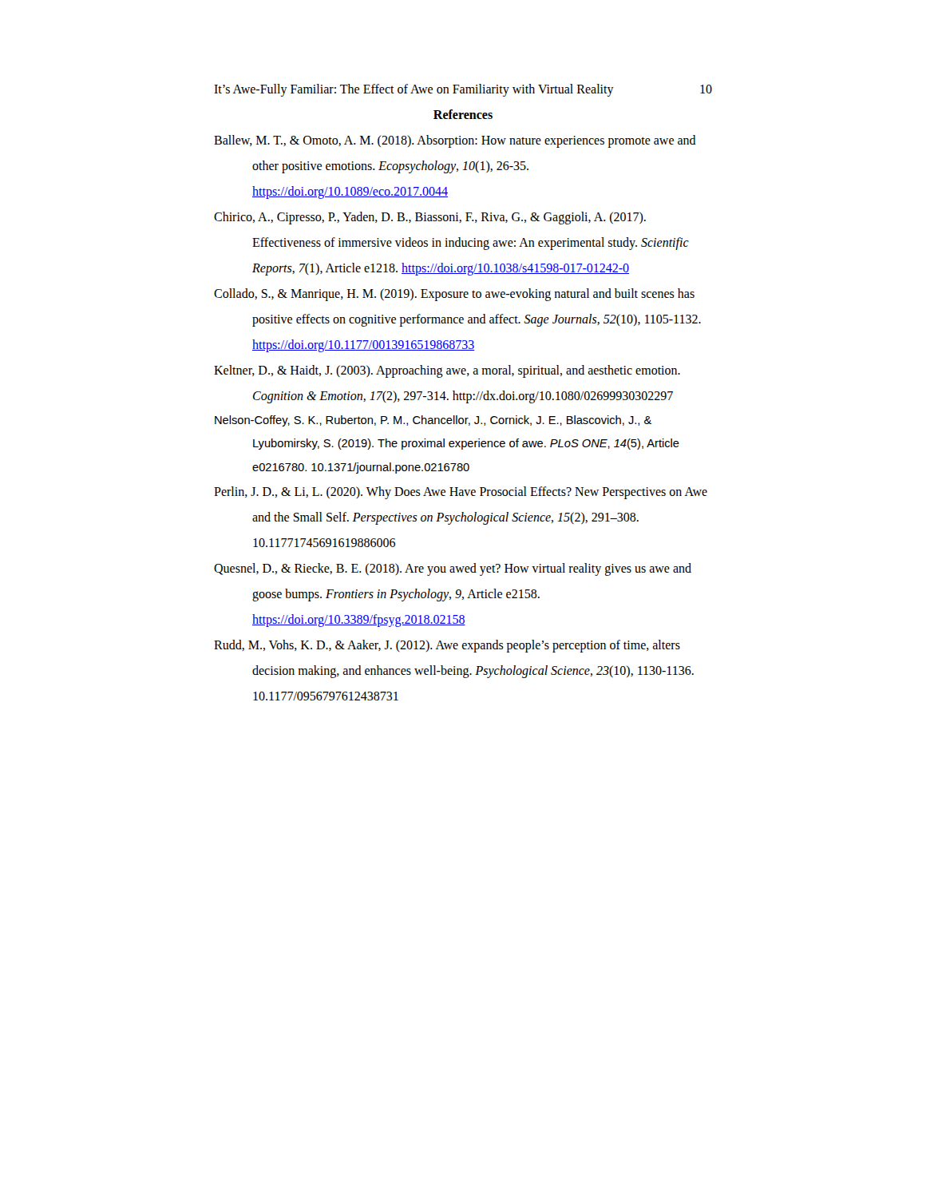It’s Awe-Fully Familiar: The Effect of Awe on Familiarity with Virtual Reality 10
References
Ballew, M. T., & Omoto, A. M. (2018). Absorption: How nature experiences promote awe and other positive emotions. Ecopsychology, 10(1), 26-35. https://doi.org/10.1089/eco.2017.0044
Chirico, A., Cipresso, P., Yaden, D. B., Biassoni, F., Riva, G., & Gaggioli, A. (2017). Effectiveness of immersive videos in inducing awe: An experimental study. Scientific Reports, 7(1), Article e1218. https://doi.org/10.1038/s41598-017-01242-0
Collado, S., & Manrique, H. M. (2019). Exposure to awe-evoking natural and built scenes has positive effects on cognitive performance and affect. Sage Journals, 52(10), 1105-1132. https://doi.org/10.1177/0013916519868733
Keltner, D., & Haidt, J. (2003). Approaching awe, a moral, spiritual, and aesthetic emotion. Cognition & Emotion, 17(2), 297-314. http://dx.doi.org/10.1080/02699930302297
Nelson-Coffey, S. K., Ruberton, P. M., Chancellor, J., Cornick, J. E., Blascovich, J., & Lyubomirsky, S. (2019). The proximal experience of awe. PLoS ONE, 14(5), Article e0216780. 10.1371/journal.pone.0216780
Perlin, J. D., & Li, L. (2020). Why Does Awe Have Prosocial Effects? New Perspectives on Awe and the Small Self. Perspectives on Psychological Science, 15(2), 291–308. 10.11771745691619886006
Quesnel, D., & Riecke, B. E. (2018). Are you awed yet? How virtual reality gives us awe and goose bumps. Frontiers in Psychology, 9, Article e2158. https://doi.org/10.3389/fpsyg.2018.02158
Rudd, M., Vohs, K. D., & Aaker, J. (2012). Awe expands people’s perception of time, alters decision making, and enhances well-being. Psychological Science, 23(10), 1130-1136. 10.1177/0956797612438731